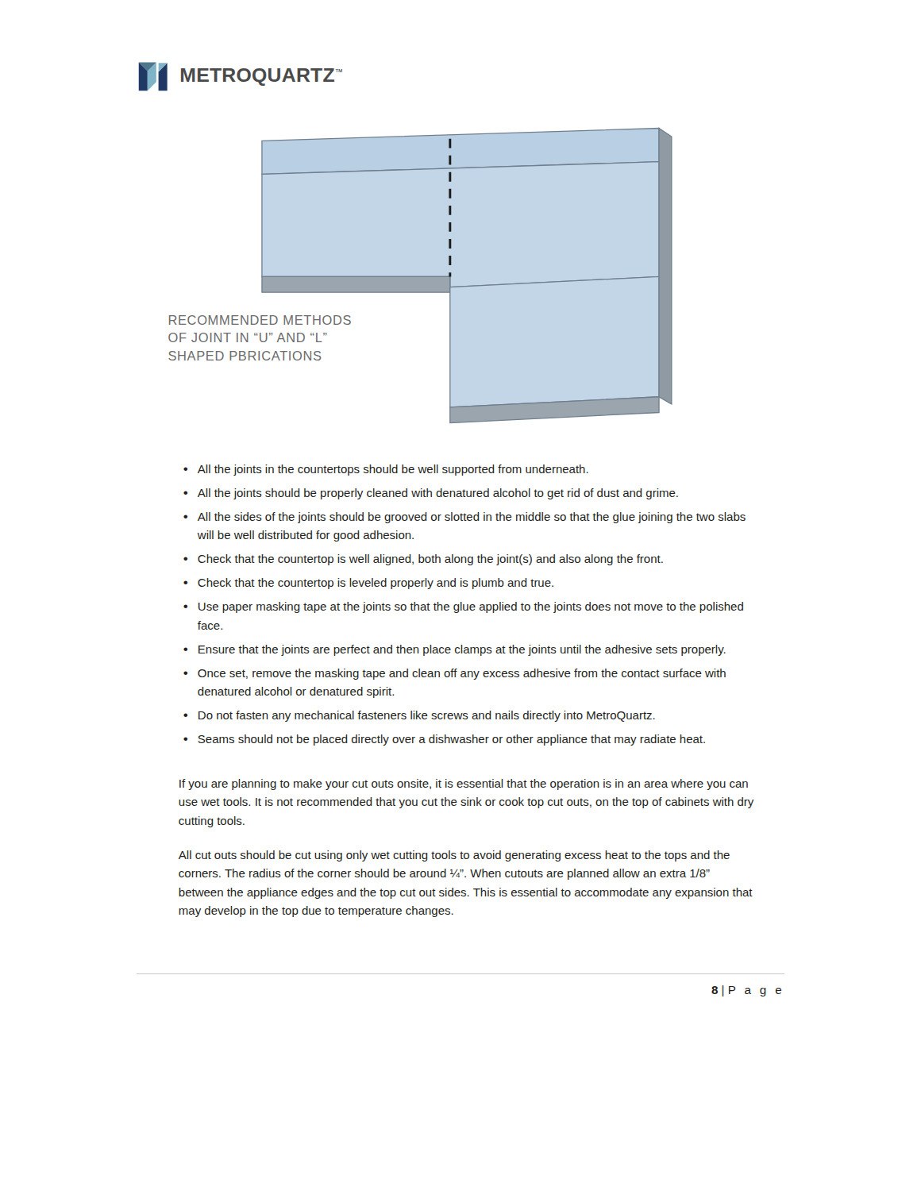METRO QUARTZ™
RECOMMENDED METHODS OF JOINT IN “U” AND “L” SHAPED PBRICATIONS
All the joints in the countertops should be well supported from underneath.
All the joints should be properly cleaned with denatured alcohol to get rid of dust and grime.
All the sides of the joints should be grooved or slotted in the middle so that the glue joining the two slabs will be well distributed for good adhesion.
Check that the countertop is well aligned, both along the joint(s) and also along the front.
Check that the countertop is leveled properly and is plumb and true.
Use paper masking tape at the joints so that the glue applied to the joints does not move to the polished face.
Ensure that the joints are perfect and then place clamps at the joints until the adhesive sets properly.
Once set, remove the masking tape and clean off any excess adhesive from the contact surface with denatured alcohol or denatured spirit.
Do not fasten any mechanical fasteners like screws and nails directly into MetroQuartz.
Seams should not be placed directly over a dishwasher or other appliance that may radiate heat.
If you are planning to make your cut outs onsite, it is essential that the operation is in an area where you can use wet tools. It is not recommended that you cut the sink or cook top cut outs, on the top of cabinets with dry cutting tools.
All cut outs should be cut using only wet cutting tools to avoid generating excess heat to the tops and the corners. The radius of the corner should be around ¼”. When cutouts are planned allow an extra 1/8” between the appliance edges and the top cut out sides. This is essential to accommodate any expansion that may develop in the top due to temperature changes.
8 | P a g e